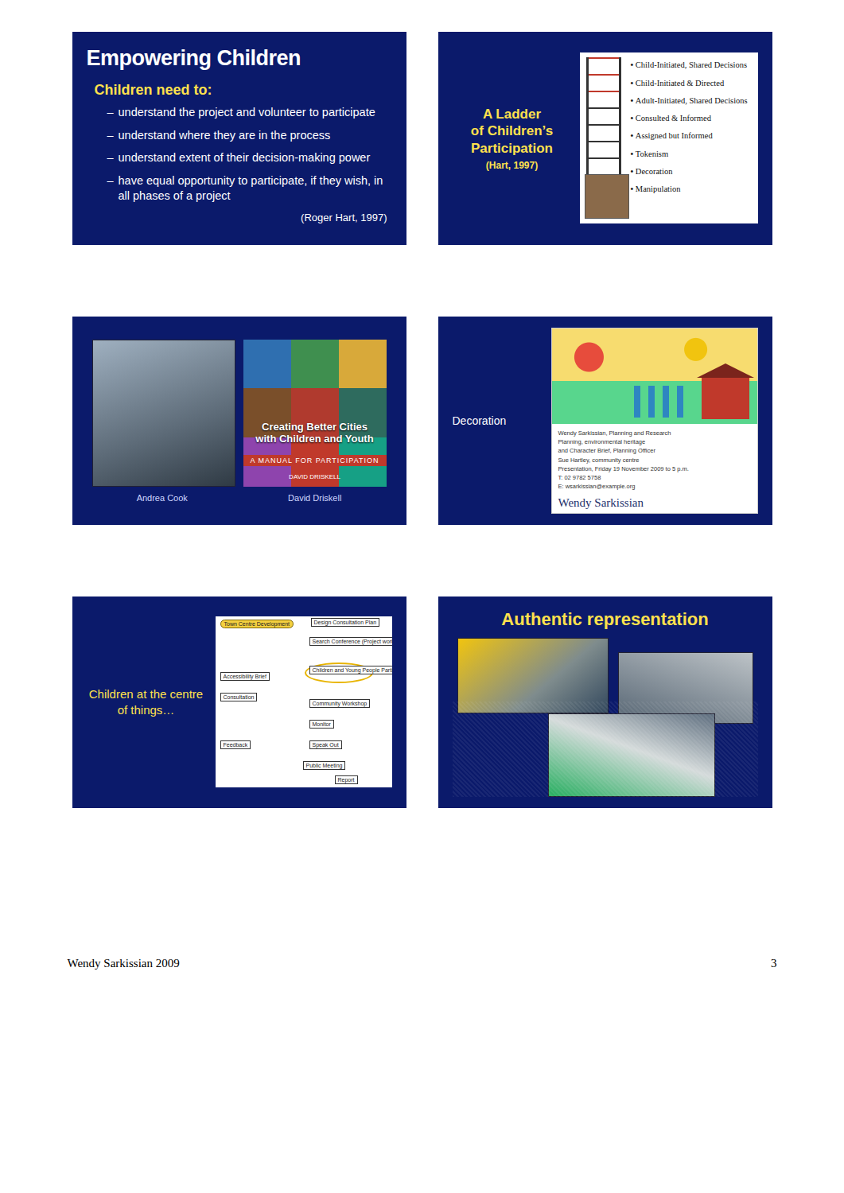Empowering Children
Children need to:
understand the project and volunteer to participate
understand where they are in the process
understand extent of their decision-making power
have equal opportunity to participate, if they wish, in all phases of a project
(Roger Hart, 1997)
A Ladder
of Children’s
Participation
(Hart, 1997)
Child-Initiated, Shared Decisions
Child-Initiated & Directed
Adult-Initiated, Shared Decisions
Consulted & Informed
Assigned but Informed
Tokenism
Decoration
Manipulation
Creating Better Cities
with Children and Youth
A MANUAL FOR PARTICIPATION
DAVID DRISKELL
Andrea Cook David Driskell
Decoration
Wendy Sarkissian, Planning and Research
Planning, environmental heritage
and Character Brief, Planning Officer
Sue Hartley, community centre
Presentation, Friday 19 November 2009 to 5 p.m.
T: 02 9782 5758
E: wsarkissian@example.org
Wendy Sarkissian
Children at the centre
of things…
Town Centre Development
Design Consultation Plan
Search Conference (Project workshop)
Children and Young People Participation
Accessibility Brief
Consultation
Expert Review
Expert Workshop
Community Workshop
Monitor
Newsletter
Speak Out
Feedback
Newsletter
Public Meeting
Report
Authentic representation
Wendy Sarkissian 2009 3